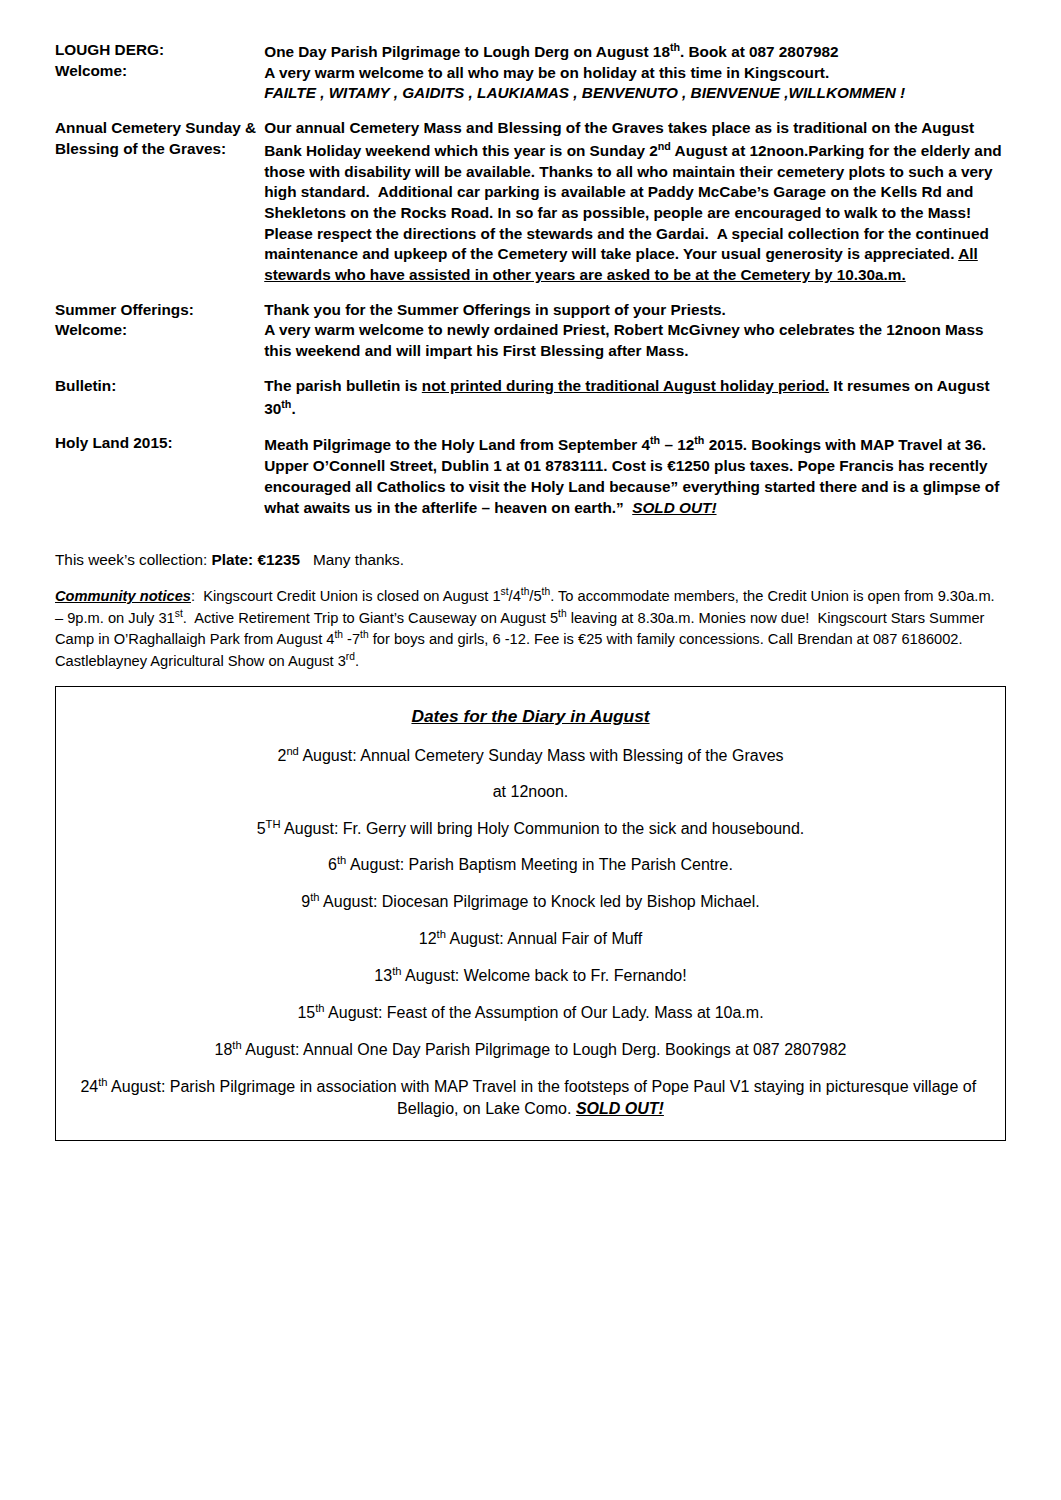| LOUGH DERG: Welcome: | One Day Parish Pilgrimage to Lough Derg on August 18 th . Book at 087 2807982 A very warm welcome to all who may be on holiday at this time in Kingscourt. FAILTE , WITAMY , GAIDITS , LAUKIAMAS , BENVENUTO , BIENVENUE ,WILLKOMMEN ! |
| Annual Cemetery Sunday & Blessing of the Graves: | Our annual Cemetery Mass and Blessing of the Graves takes place as is traditional on the August Bank Holiday weekend which this year is on Sunday 2 nd August at 12noon.Parking for the elderly and those with disability will be available. Thanks to all who maintain their cemetery plots to such a very high standard. Additional car parking is available at Paddy McCabe’s Garage on the Kells Rd and Shekletons on the Rocks Road. In so far as possible, people are encouraged to walk to the Mass! Please respect the directions of the stewards and the Gardai. A special collection for the continued maintenance and upkeep of the Cemetery will take place. Your usual generosity is appreciated. All stewards who have assisted in other years are asked to be at the Cemetery by 10.30a.m. |
| Summer Offerings: Welcome: | Thank you for the Summer Offerings in support of your Priests. A very warm welcome to newly ordained Priest, Robert McGivney who celebrates the 12noon Mass this weekend and will impart his First Blessing after Mass. |
| Bulletin: | The parish bulletin is not printed during the traditional August holiday period. It resumes on August 30 th . |
| Holy Land 2015: | Meath Pilgrimage to the Holy Land from September 4 th – 12 th 2015. Bookings with MAP Travel at 36. Upper O’Connell Street, Dublin 1 at 01 8783111. Cost is €1250 plus taxes. Pope Francis has recently encouraged all Catholics to visit the Holy Land because” everything started there and is a glimpse of what awaits us in the afterlife – heaven on earth.” SOLD OUT! |
This week’s collection: Plate: €1235 Many thanks.
Community notices: Kingscourt Credit Union is closed on August 1st/4th/5th. To accommodate members, the Credit Union is open from 9.30a.m. – 9p.m. on July 31st. Active Retirement Trip to Giant’s Causeway on August 5th leaving at 8.30a.m. Monies now due! Kingscourt Stars Summer Camp in O’Raghallaigh Park from August 4th -7th for boys and girls, 6 -12. Fee is €25 with family concessions. Call Brendan at 087 6186002. Castleblayney Agricultural Show on August 3rd.
Dates for the Diary in August
2nd August: Annual Cemetery Sunday Mass with Blessing of the Graves
at 12noon.
5TH August: Fr. Gerry will bring Holy Communion to the sick and housebound.
6th August: Parish Baptism Meeting in The Parish Centre.
9th August: Diocesan Pilgrimage to Knock led by Bishop Michael.
12th August: Annual Fair of Muff
13th August: Welcome back to Fr. Fernando!
15th August: Feast of the Assumption of Our Lady. Mass at 10a.m.
18th August: Annual One Day Parish Pilgrimage to Lough Derg. Bookings at 087 2807982
24th August: Parish Pilgrimage in association with MAP Travel in the footsteps of Pope Paul V1 staying in picturesque village of Bellagio, on Lake Como. SOLD OUT!